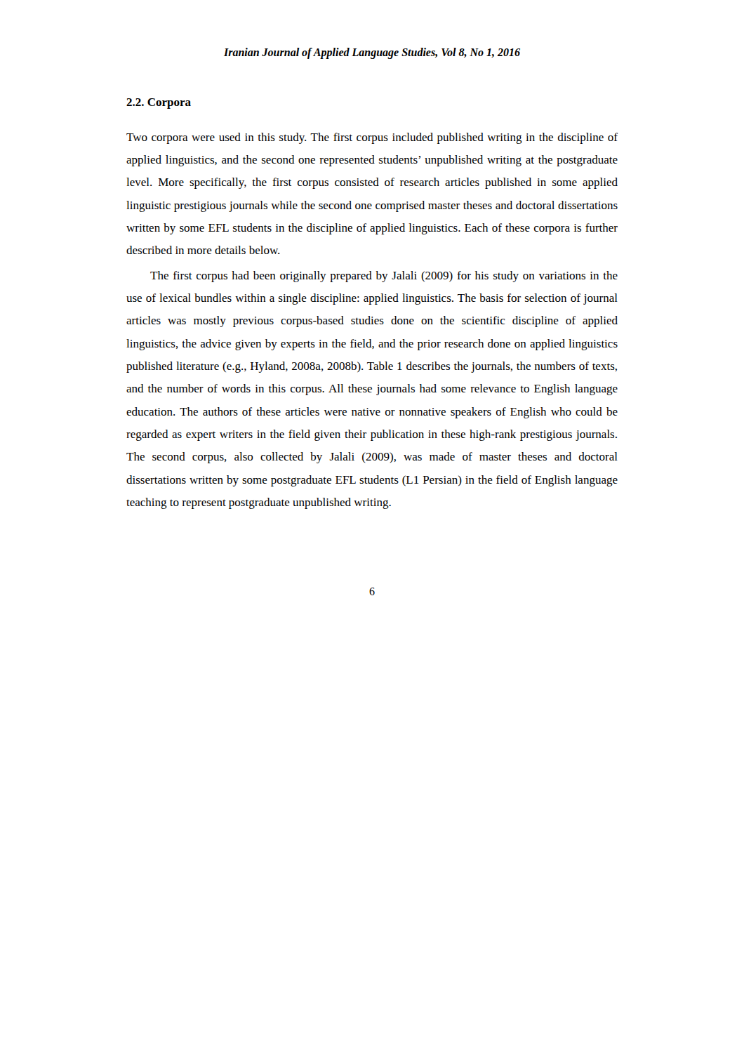Iranian Journal of Applied Language Studies, Vol 8, No 1, 2016
2.2. Corpora
Two corpora were used in this study. The first corpus included published writing in the discipline of applied linguistics, and the second one represented students’ unpublished writing at the postgraduate level. More specifically, the first corpus consisted of research articles published in some applied linguistic prestigious journals while the second one comprised master theses and doctoral dissertations written by some EFL students in the discipline of applied linguistics. Each of these corpora is further described in more details below.
The first corpus had been originally prepared by Jalali (2009) for his study on variations in the use of lexical bundles within a single discipline: applied linguistics. The basis for selection of journal articles was mostly previous corpus-based studies done on the scientific discipline of applied linguistics, the advice given by experts in the field, and the prior research done on applied linguistics published literature (e.g., Hyland, 2008a, 2008b). Table 1 describes the journals, the numbers of texts, and the number of words in this corpus. All these journals had some relevance to English language education. The authors of these articles were native or nonnative speakers of English who could be regarded as expert writers in the field given their publication in these high-rank prestigious journals. The second corpus, also collected by Jalali (2009), was made of master theses and doctoral dissertations written by some postgraduate EFL students (L1 Persian) in the field of English language teaching to represent postgraduate unpublished writing.
6